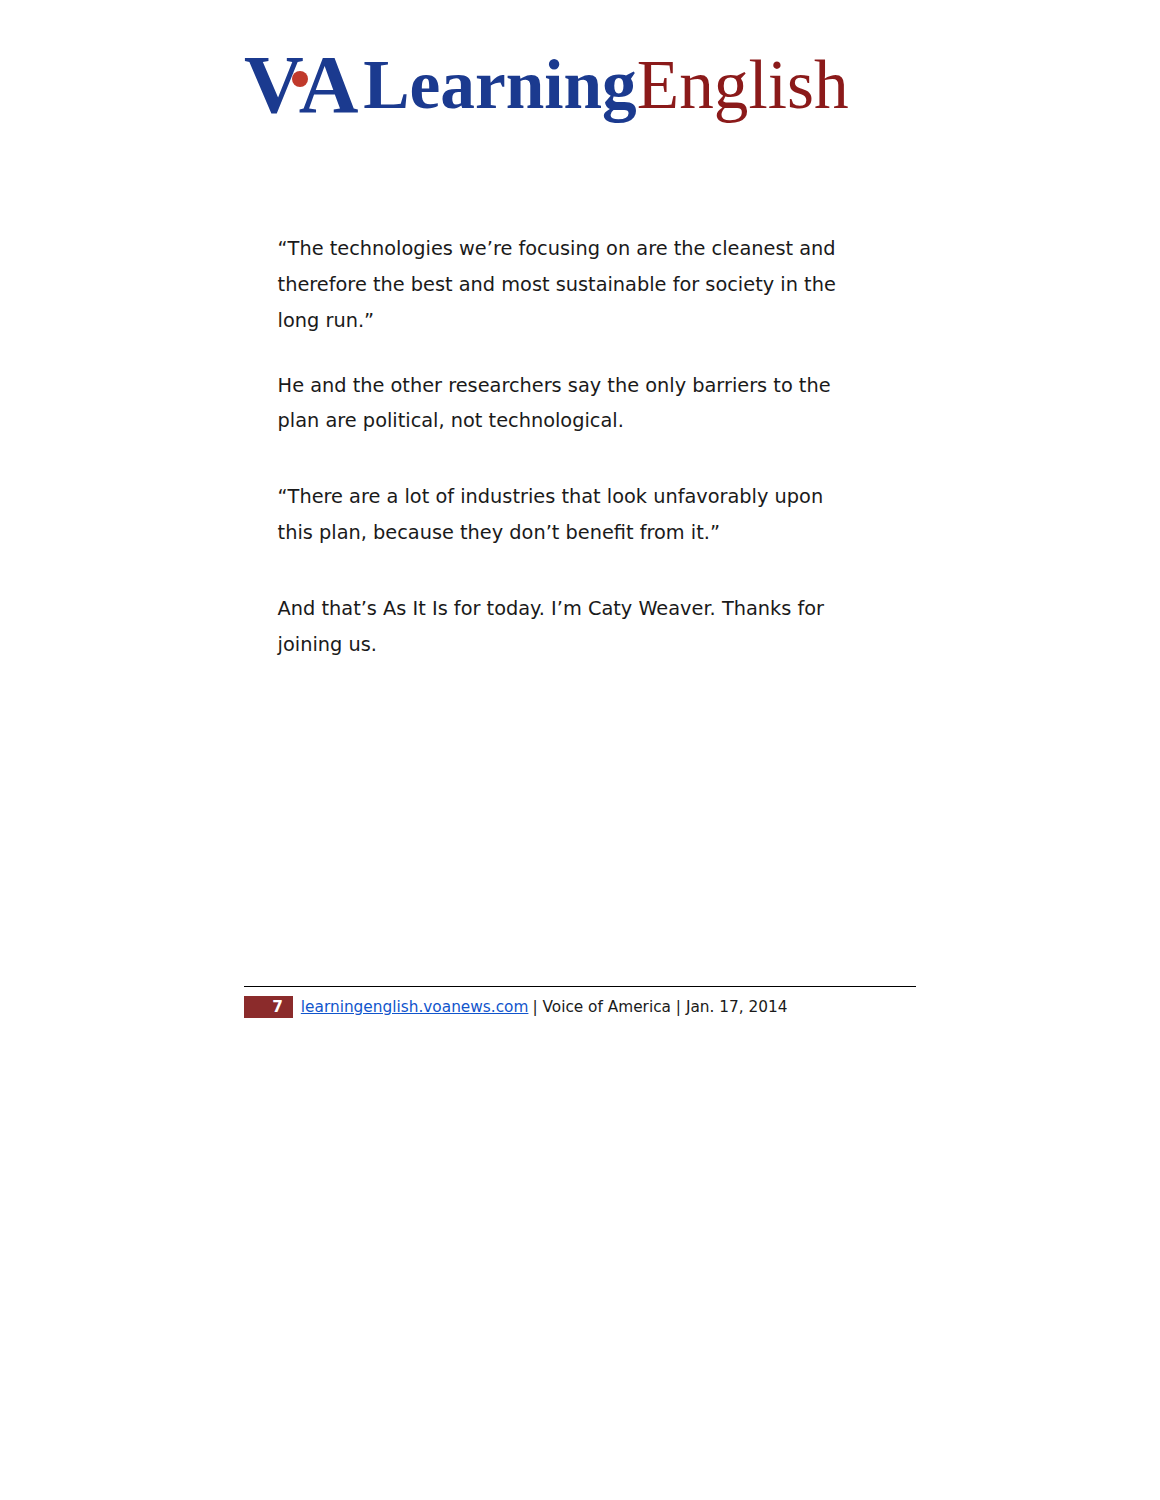V ALearning English
“The technologies we’re focusing on are the cleanest and therefore the best and most sustainable for society in the long run.”
He and the other researchers say the only barriers to the plan are political, not technological.
“There are a lot of industries that look unfavorably upon this plan, because they don’t benefit from it.”
And that’s As It Is for today. I’m Caty Weaver. Thanks for joining us.
7 learningenglish.voanews.com | Voice of America | Jan. 17, 2014